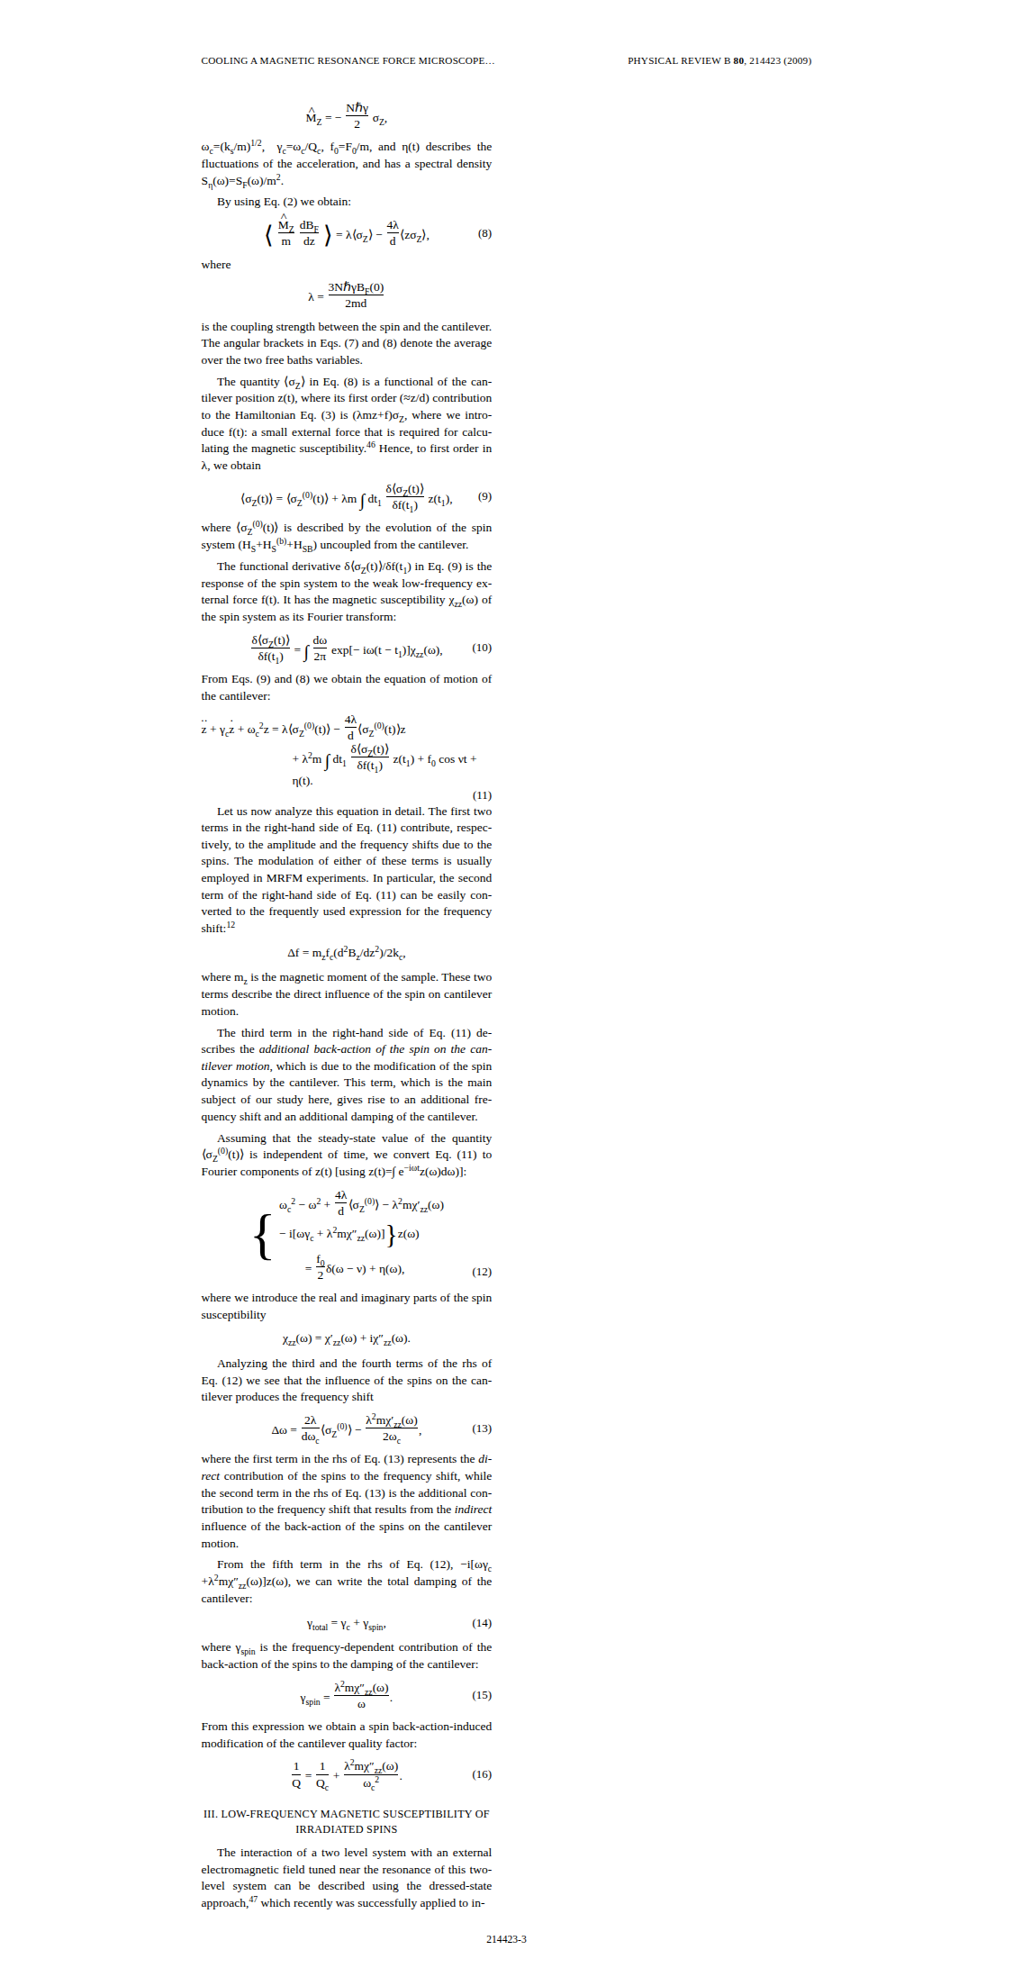Cooling a magnetic resonance force microscope…
Physical Review B 80, 214423 (2009)
MZ = − Nℏγ 2 σZ,
ωc=(ks/m)1/2, γc=ωc/Qc, f0=F0/m, and η(t) describes the fluctuations of the acceleration, and has a spectral density Sη(ω)=SF(ω)/m2.
By using Eq. (2) we obtain:
⟨ MZ m dBF dz ⟩ = λ⟨σZ⟩ − 4λ d⟨zσZ⟩, (8)
where
λ = 3NℏγBF(0) 2md
is the coupling strength between the spin and the cantilever. The angular brackets in Eqs. (7) and (8) denote the average over the two free baths variables.
The quantity ⟨σZ⟩ in Eq. (8) is a functional of the cantilever position z(t), where its first order (≈z/d) contribution to the Hamiltonian Eq. (3) is (λmz+f)σZ, where we introduce f(t): a small external force that is required for calculating the magnetic susceptibility.46 Hence, to first order in λ, we obtain
⟨σZ(t)⟩ = ⟨σZ(0)(t)⟩ + λm ∫ dt1 δ⟨σZ(t)⟩δf(t1) z(t1), (9)
where ⟨σZ(0)(t)⟩ is described by the evolution of the spin system (HS+HS(b)+HSB) uncoupled from the cantilever.
The functional derivative δ⟨σZ(t)⟩/δf(t1) in Eq. (9) is the response of the spin system to the weak low-frequency external force f(t). It has the magnetic susceptibility χzz(ω) of the spin system as its Fourier transform:
δ⟨σZ(t)⟩δf(t1) = ∫ dω 2π exp[− iω(t − t1)]χzz(ω), (10)
From Eqs. (9) and (8) we obtain the equation of motion of the cantilever:
z + γcz + ωc2z = λ⟨σZ(0)(t)⟩ − 4λ d⟨σZ(0)(t)⟩z + λ2m ∫ dt1 δ⟨σZ(t)⟩δf(t1) z(t1) + f0 cos νt + η(t). (11)
Let us now analyze this equation in detail. The first two terms in the right-hand side of Eq. (11) contribute, respectively, to the amplitude and the frequency shifts due to the spins. The modulation of either of these terms is usually employed in MRFM experiments. In particular, the second term of the right-hand side of Eq. (11) can be easily converted to the frequently used expression for the frequency shift:12
Δf = mzfc(d2Bz/dz2)/2kc,
where mz is the magnetic moment of the sample. These two terms describe the direct influence of the spin on cantilever motion.
The third term in the right-hand side of Eq. (11) describes the additional back-action of the spin on the cantilever motion, which is due to the modification of the spin dynamics by the cantilever. This term, which is the main subject of our study here, gives rise to an additional frequency shift and an additional damping of the cantilever.
Assuming that the steady-state value of the quantity ⟨σZ(0)(t)⟩ is independent of time, we convert Eq. (11) to Fourier components of z(t) [using z(t)=∫ e−iωtz(ω)dω)]:
{ ωc2 − ω2 + 4λ d⟨σZ(0)⟩ − λ2mχ′zz(ω) − i[ωγc + λ2mχ″zz(ω)]}z(ω) = f02δ(ω − ν) + η(ω), (12)
where we introduce the real and imaginary parts of the spin susceptibility
χzz(ω) = χ′zz(ω) + iχ″zz(ω).
Analyzing the third and the fourth terms of the rhs of Eq. (12) we see that the influence of the spins on the cantilever produces the frequency shift
Δω = 2λ dωc⟨σZ(0)⟩ − λ2mχ′zz(ω) 2ωc, (13)
where the first term in the rhs of Eq. (13) represents the direct contribution of the spins to the frequency shift, while the second term in the rhs of Eq. (13) is the additional contribution to the frequency shift that results from the indirect influence of the back-action of the spins on the cantilever motion.
From the fifth term in the rhs of Eq. (12), −i[ωγc +λ2mχ″zz(ω)]z(ω), we can write the total damping of the cantilever:
γtotal = γc + γspin, (14)
where γspin is the frequency-dependent contribution of the back-action of the spins to the damping of the cantilever:
γspin = λ2mχ″zz(ω) ω. (15)
From this expression we obtain a spin back-action-induced modification of the cantilever quality factor:
1 Q = 1 Qc + λ2mχ″zz(ω) ωc2. (16)
III. Low-frequency magnetic susceptibility of
irradiated spins
The interaction of a two level system with an external electromagnetic field tuned near the resonance of this two-level system can be described using the dressed-state approach,47 which recently was successfully applied to in-
214423-3